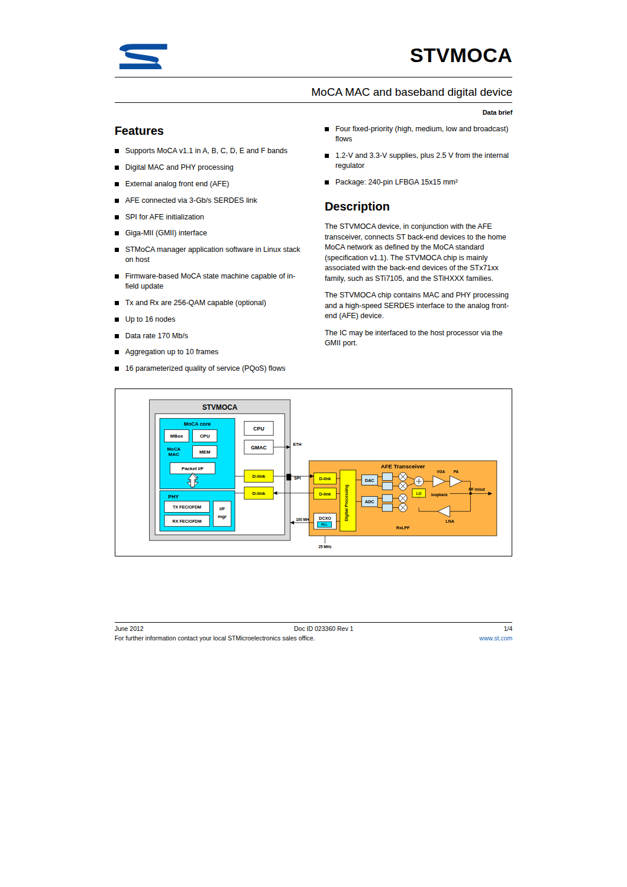STVMOCA
MoCA MAC and baseband digital device
Data brief
Features
Supports MoCA v1.1 in A, B, C, D, E and F bands
Digital MAC and PHY processing
External analog front end (AFE)
AFE connected via 3-Gb/s SERDES link
SPI for AFE initialization
Giga-MII (GMII) interface
STMoCA manager application software in Linux stack on host
Firmware-based MoCA state machine capable of in-field update
Tx and Rx are 256-QAM capable (optional)
Up to 16 nodes
Data rate 170 Mb/s
Aggregation up to 10 frames
16 parameterized quality of service (PQoS) flows
Four fixed-priority (high, medium, low and broadcast) flows
1.2-V and 3.3-V supplies, plus 2.5 V from the internal regulator
Package: 240-pin LFBGA 15x15 mm²
Description
The STVMOCA device, in conjunction with the AFE transceiver, connects ST back-end devices to the home MoCA network as defined by the MoCA standard (specification v1.1). The STVMOCA chip is mainly associated with the back-end devices of the STx71xx family, such as STi7105, and the STiHXXX families.
The STVMOCA chip contains MAC and PHY processing and a high-speed SERDES interface to the analog front-end (AFE) device.
The IC may be interfaced to the host processor via the GMII port.
STVMOCA MoCA core MBox CPU MoCA MAC MEM Packet I/F PHY TX FEC/OFDM RX FEC/OFDM I/F mgr CPU GMAC ETH D-link D-link SPI 100 MHz AFE Transceiver D-link D-link DCXO PLL 25 MHz Digital Processing DAC ADC LO VGA PA loopback RF in/out LNA RxLPF
June 2012 Doc ID 023360 Rev 1 1/4
For further information contact your local STMicroelectronics sales office. www.st.com